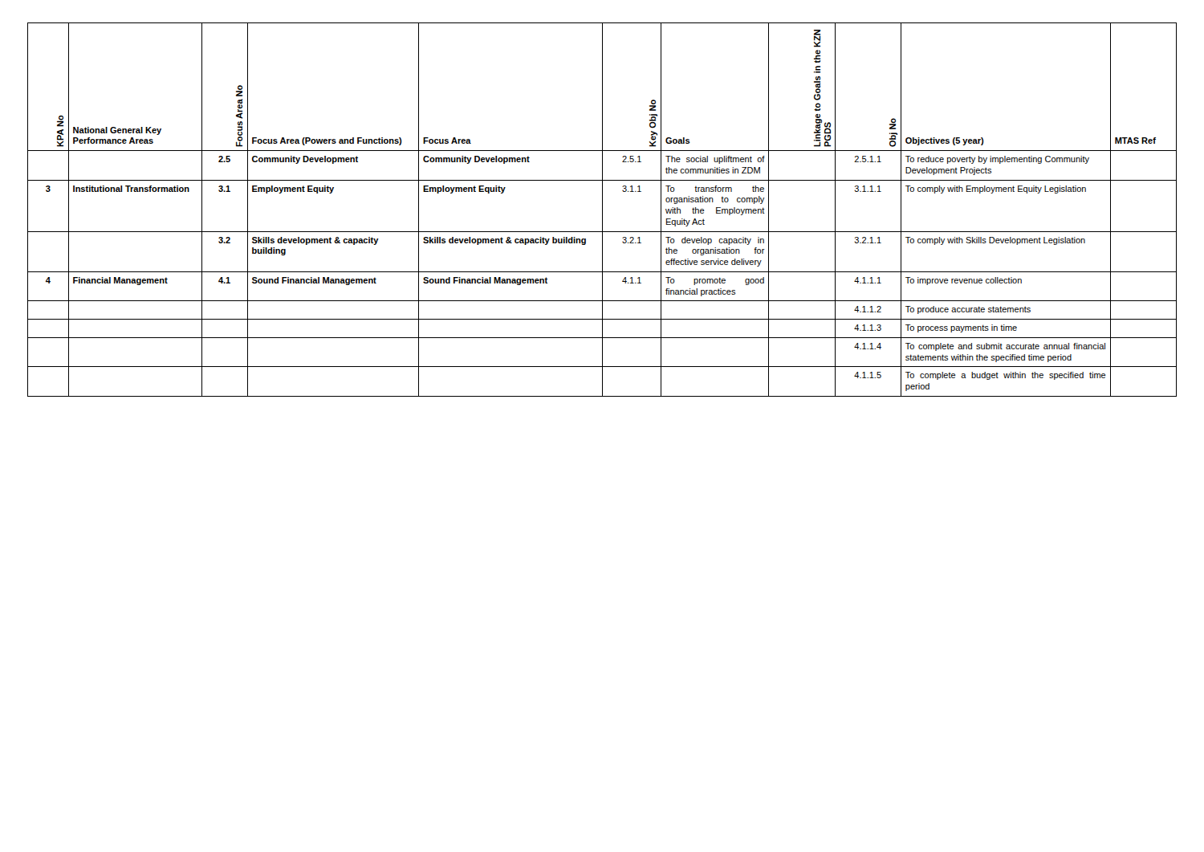| KPA No | National General Key Performance Areas | Focus Area No | Focus Area (Powers and Functions) | Focus Area | Key Obj No | Goals | Linkage to Goals in the KZN PGDS | Obj No | Objectives (5 year) | MTAS Ref |
| --- | --- | --- | --- | --- | --- | --- | --- | --- | --- | --- |
| | | 2.5 | Community Development | Community Development | 2.5.1 | The social upliftment of the communities in ZDM | | 2.5.1.1 | To reduce poverty by implementing Community Development Projects | |
| 3 | Institutional Transformation | 3.1 | Employment Equity | Employment Equity | 3.1.1 | To transform the organisation to comply with the Employment Equity Act | | 3.1.1.1 | To comply with Employment Equity Legislation | |
| | | 3.2 | Skills development & capacity building | Skills development & capacity building | 3.2.1 | To develop capacity in the organisation for effective service delivery | | 3.2.1.1 | To comply with Skills Development Legislation | |
| 4 | Financial Management | 4.1 | Sound Financial Management | Sound Financial Management | 4.1.1 | To promote good financial practices | | 4.1.1.1 | To improve revenue collection | |
| | | | | | | | | 4.1.1.2 | To produce accurate statements | |
| | | | | | | | | 4.1.1.3 | To process payments in time | |
| | | | | | | | | 4.1.1.4 | To complete and submit accurate annual financial statements within the specified time period | |
| | | | | | | | | 4.1.1.5 | To complete a budget within the specified time period | |